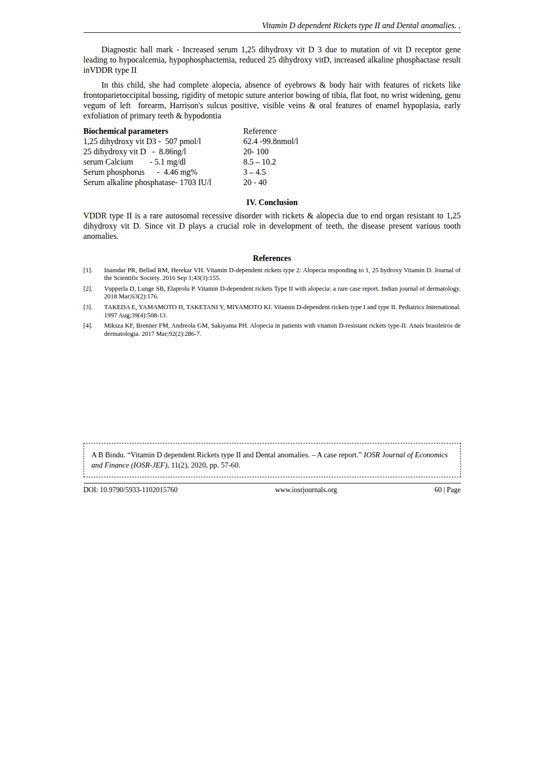Vitamin D dependent Rickets type II and Dental anomalies. .
Diagnostic hall mark - Increased serum 1,25 dihydroxy vit D 3 due to mutation of vit D receptor gene leading to hypocalcemia, hypophosphactemia, reduced 25 dihydroxy vitD, increased alkaline phosphactase result inVDDR type II
In this child, she had complete alopecia, absence of eyebrows & body hair with features of rickets like frontoparietoccipital bossing, rigidity of metopic suture anterior bowing of tibia, flat foot, no wrist widening, genu vegum of left forearm, Harrison's sulcus positive, visible veins & oral features of enamel hypoplasia, early exfoliation of primary teeth & hypodontia
| Biochemical parameters | Reference |
| 1,25 dihydroxy vit D3 - 507 pmol/l | 62.4 -99.8nmol/l |
| 25 dihydroxy vit D - 8.86ng/l | 20- 100 |
| serum Calcium - 5.1 mg/dl | 8.5 – 10.2 |
| Serum phosphorus - 4.46 mg% | 3 – 4.5 |
| Serum alkaline phosphatase- 1703 IU/l | 20 - 40 |
IV. Conclusion
VDDR type II is a rare autosomal recessive disorder with rickets & alopecia due to end organ resistant to 1,25 dihydroxy vit D. Since vit D plays a crucial role in development of teeth, the disease present various tooth anomalies.
References
[1]. Inamdar PR, Bellad RM, Herekar VH. Vitamin D-dependent rickets type 2: Alopecia responding to 1, 25 hydroxy Vitamin D. Journal of the Scientific Society. 2016 Sep 1;43(3):155.
[2]. Vupperla D, Lunge SB, Elaprolu P. Vitamin D-dependent rickets Type II with alopecia: a rare case report. Indian journal of dermatology. 2018 Mar;63(2):176.
[3]. TAKEDA E, YAMAMOTO H, TAKETANI Y, MIYAMOTO KI. Vitamin D-dependent rickets type I and type II. Pediatrics International. 1997 Aug;39(4):508-13.
[4]. Miksza KF, Brenner FM, Andreola GM, Sakiyama PH. Alopecia in patients with vitamin D-resistant rickets type-II. Anais brasileiros de dermatologia. 2017 Mar;92(2):286-7.
A B Bindu. “Vitamin D dependent Rickets type II and Dental anomalies. – A case report.” IOSR Journal of Economics and Finance (IOSR-JEF), 11(2), 2020, pp. 57-60.
DOI: 10.9790/5933-1102015760 www.iosrjournals.org 60 | Page